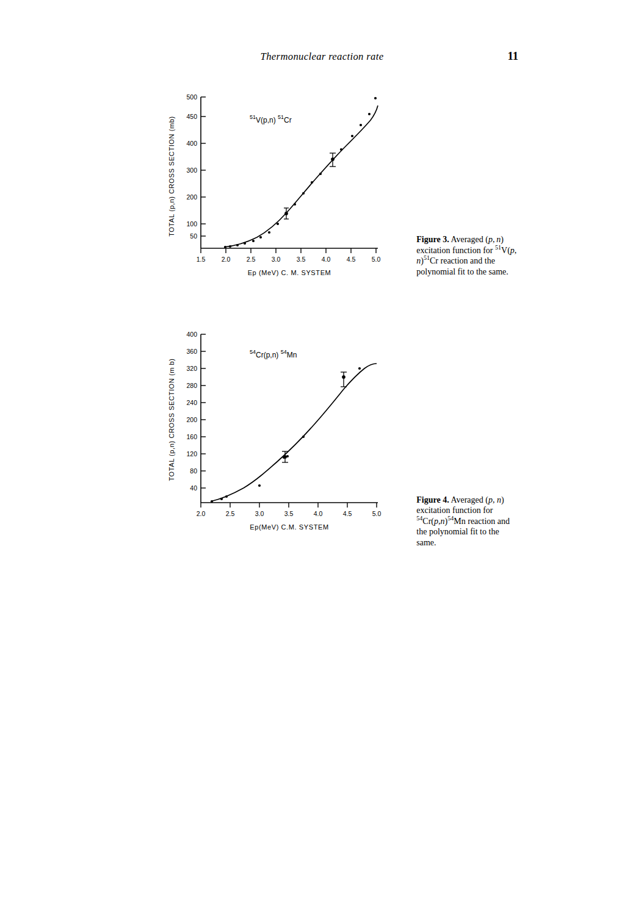Thermonuclear reaction rate 11
500 450 400 300 200 100 50 1.5 2.0 2.5 3.0 3.5 4.0 4.5 5.0 Ep (MeV) C. M. SYSTEM TOTAL (p,n) CROSS SECTION (mb) 51V(p,n) 51Cr
Figure 3. Averaged (p, n) excitation function for 51V(p, n)51Cr reaction and the polynomial fit to the same.
400 360 320 280 240 200 160 120 80 40 2.0 2.5 3.0 3.5 4.0 4.5 5.0 Ep(MeV) C.M. SYSTEM TOTAL (p,n) CROSS SECTION (m b) 54Cr(p,n) 54Mn
Figure 4. Averaged (p, n) excitation function for 54Cr(p,n)54Mn reaction and the polynomial fit to the same.